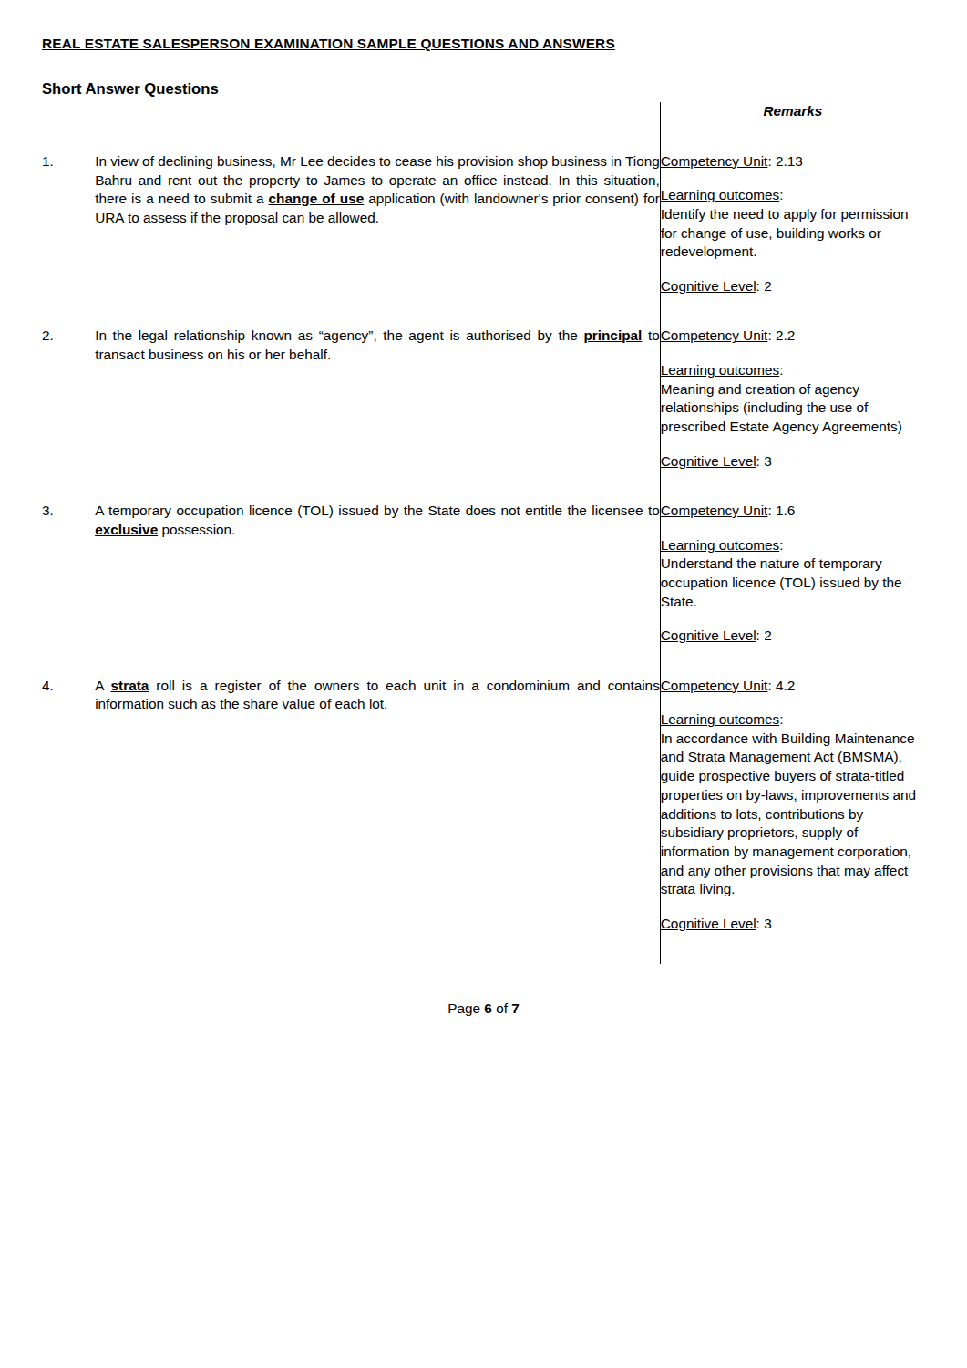REAL ESTATE SALESPERSON EXAMINATION SAMPLE QUESTIONS AND ANSWERS
Short Answer Questions
| | | Remarks |
| 1. | In view of declining business, Mr Lee decides to cease his provision shop business in Tiong Bahru and rent out the property to James to operate an office instead. In this situation, there is a need to submit a change of use application (with landowner's prior consent) for URA to assess if the proposal can be allowed. | Competency Unit : 2.13 Learning outcomes : Identify the need to apply for permission for change of use, building works or redevelopment. Cognitive Level : 2 |
| 2. | In the legal relationship known as “agency”, the agent is authorised by the principal to transact business on his or her behalf. | Competency Unit : 2.2 Learning outcomes : Meaning and creation of agency relationships (including the use of prescribed Estate Agency Agreements) Cognitive Level : 3 |
| 3. | A temporary occupation licence (TOL) issued by the State does not entitle the licensee to exclusive possession. | Competency Unit : 1.6 Learning outcomes : Understand the nature of temporary occupation licence (TOL) issued by the State. Cognitive Level : 2 |
| 4. | A strata roll is a register of the owners to each unit in a condominium and contains information such as the share value of each lot. | Competency Unit : 4.2 Learning outcomes : In accordance with Building Maintenance and Strata Management Act (BMSMA), guide prospective buyers of strata-titled properties on by-laws, improvements and additions to lots, contributions by subsidiary proprietors, supply of information by management corporation, and any other provisions that may affect strata living. Cognitive Level : 3 |
Page 6 of 7